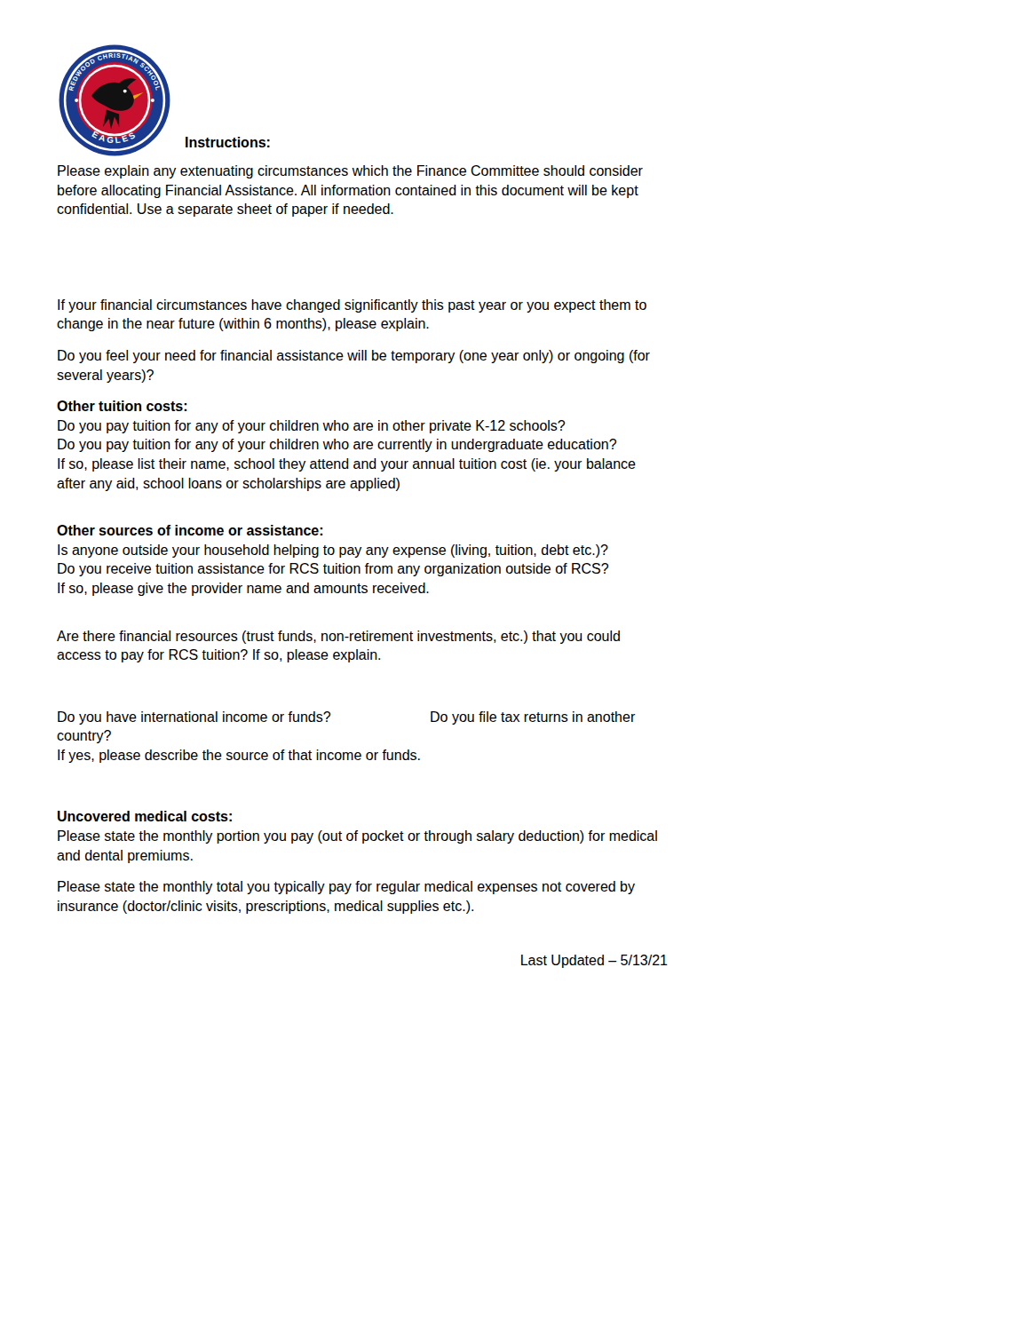Redwood Christian School Eagles REDWOOD CHRISTIAN SCHOOL EAGLES
Instructions:
Please explain any extenuating circumstances which the Finance Committee should consider before allocating Financial Assistance. All information contained in this document will be kept confidential. Use a separate sheet of paper if needed.
If your financial circumstances have changed significantly this past year or you expect them to change in the near future (within 6 months), please explain.
Do you feel your need for financial assistance will be temporary (one year only) or ongoing (for several years)?
Other tuition costs:
Do you pay tuition for any of your children who are in other private K-12 schools?
Do you pay tuition for any of your children who are currently in undergraduate education?
If so, please list their name, school they attend and your annual tuition cost (ie. your balance after any aid, school loans or scholarships are applied)
Other sources of income or assistance:
Is anyone outside your household helping to pay any expense (living, tuition, debt etc.)?
Do you receive tuition assistance for RCS tuition from any organization outside of RCS?
If so, please give the provider name and amounts received.
Are there financial resources (trust funds, non-retirement investments, etc.) that you could access to pay for RCS tuition? If so, please explain.
Do you have international income or funds?Do you file tax returns in another country?
If yes, please describe the source of that income or funds.
Uncovered medical costs:
Please state the monthly portion you pay (out of pocket or through salary deduction) for medical and dental premiums.
Please state the monthly total you typically pay for regular medical expenses not covered by insurance (doctor/clinic visits, prescriptions, medical supplies etc.).
Last Updated – 5/13/21